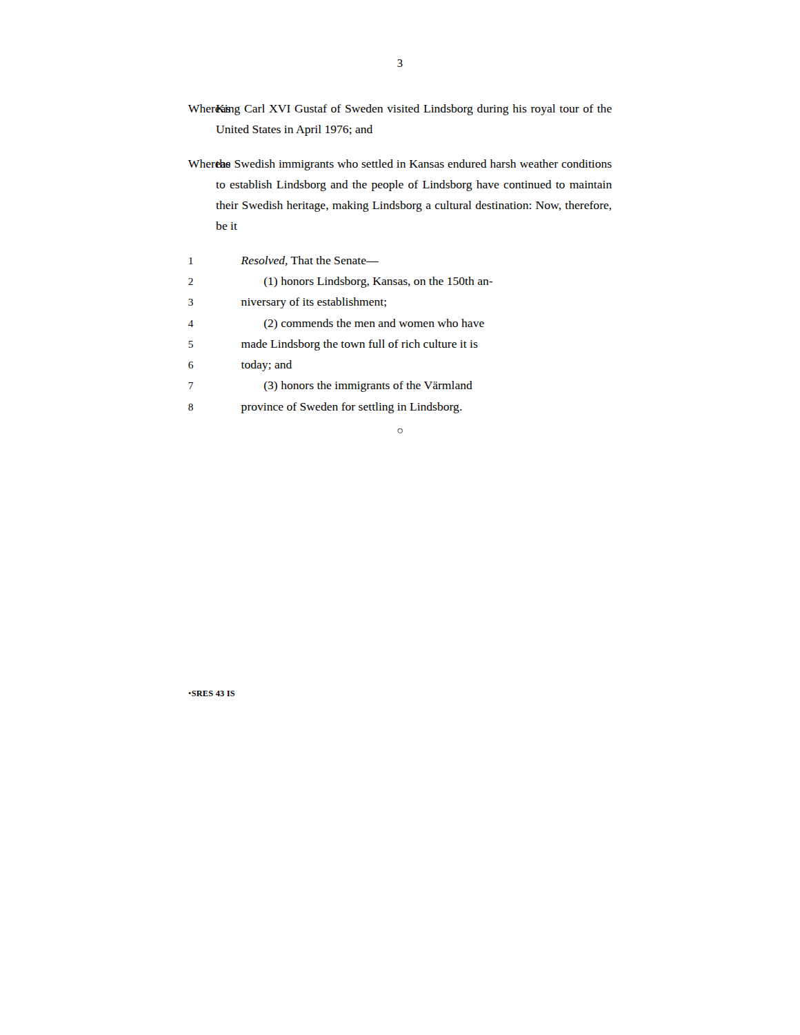3
Whereas King Carl XVI Gustaf of Sweden visited Lindsborg during his royal tour of the United States in April 1976; and
Whereasthe Swedish immigrants who settled in Kansas endured harsh weather conditions to establish Lindsborg and the people of Lindsborg have continued to maintain their Swedish heritage, making Lindsborg a cultural destination: Now, therefore, be it
1 Resolved, That the Senate—
2 (1) honors Lindsborg, Kansas, on the 150th an-
3 niversary of its establishment;
4 (2) commends the men and women who have
5 made Lindsborg the town full of rich culture it is
6 today; and
7 (3) honors the immigrants of the Värmland
8 province of Sweden for settling in Lindsborg.
○
•SRES 43 IS